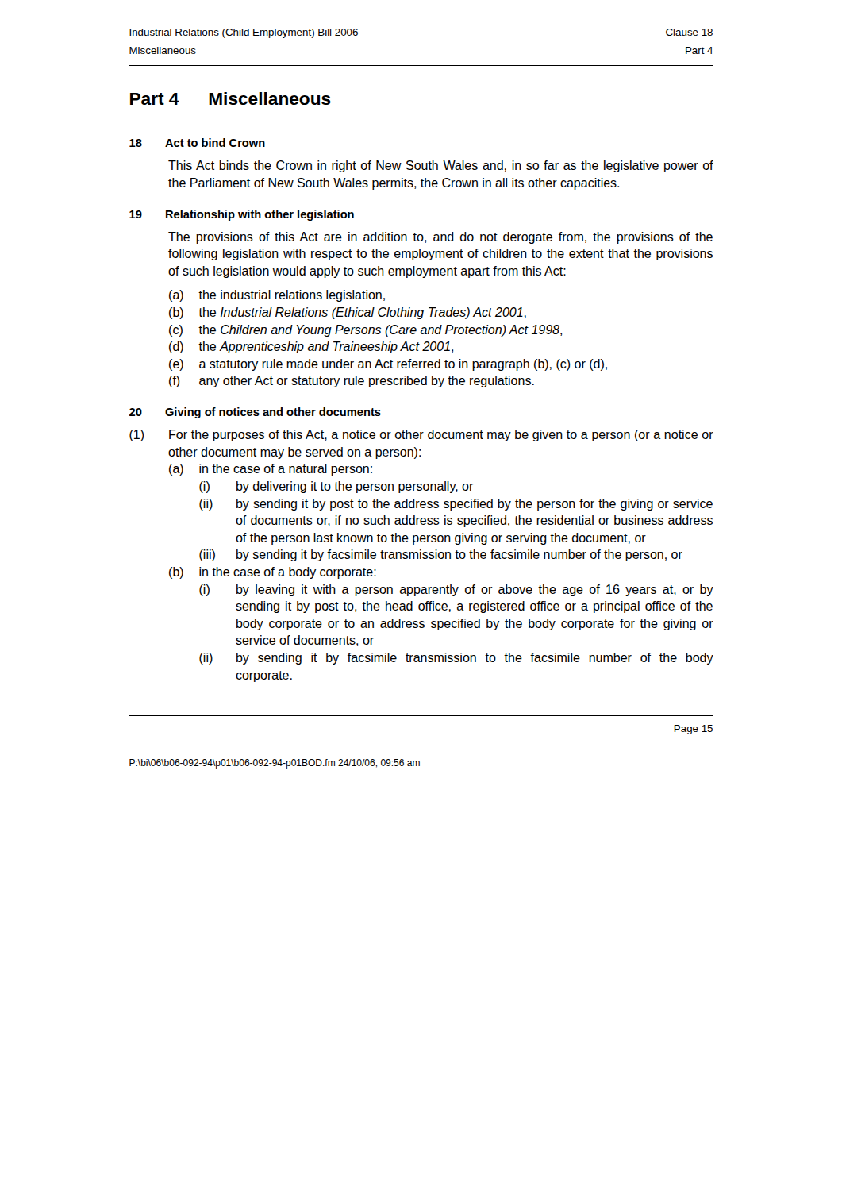Industrial Relations (Child Employment) Bill 2006 Clause 18
Miscellaneous Part 4
Part 4 Miscellaneous
18 Act to bind Crown
This Act binds the Crown in right of New South Wales and, in so far as the legislative power of the Parliament of New South Wales permits, the Crown in all its other capacities.
19 Relationship with other legislation
The provisions of this Act are in addition to, and do not derogate from, the provisions of the following legislation with respect to the employment of children to the extent that the provisions of such legislation would apply to such employment apart from this Act:
(a) the industrial relations legislation,
(b) the Industrial Relations (Ethical Clothing Trades) Act 2001,
(c) the Children and Young Persons (Care and Protection) Act 1998,
(d) the Apprenticeship and Traineeship Act 2001,
(e) a statutory rule made under an Act referred to in paragraph (b), (c) or (d),
(f) any other Act or statutory rule prescribed by the regulations.
20 Giving of notices and other documents
(1) For the purposes of this Act, a notice or other document may be given to a person (or a notice or other document may be served on a person):
(a) in the case of a natural person:
(i) by delivering it to the person personally, or
(ii) by sending it by post to the address specified by the person for the giving or service of documents or, if no such address is specified, the residential or business address of the person last known to the person giving or serving the document, or
(iii) by sending it by facsimile transmission to the facsimile number of the person, or
(b) in the case of a body corporate:
(i) by leaving it with a person apparently of or above the age of 16 years at, or by sending it by post to, the head office, a registered office or a principal office of the body corporate or to an address specified by the body corporate for the giving or service of documents, or
(ii) by sending it by facsimile transmission to the facsimile number of the body corporate.
Page 15
P:\bi\06\b06-092-94\p01\b06-092-94-p01BOD.fm 24/10/06, 09:56 am